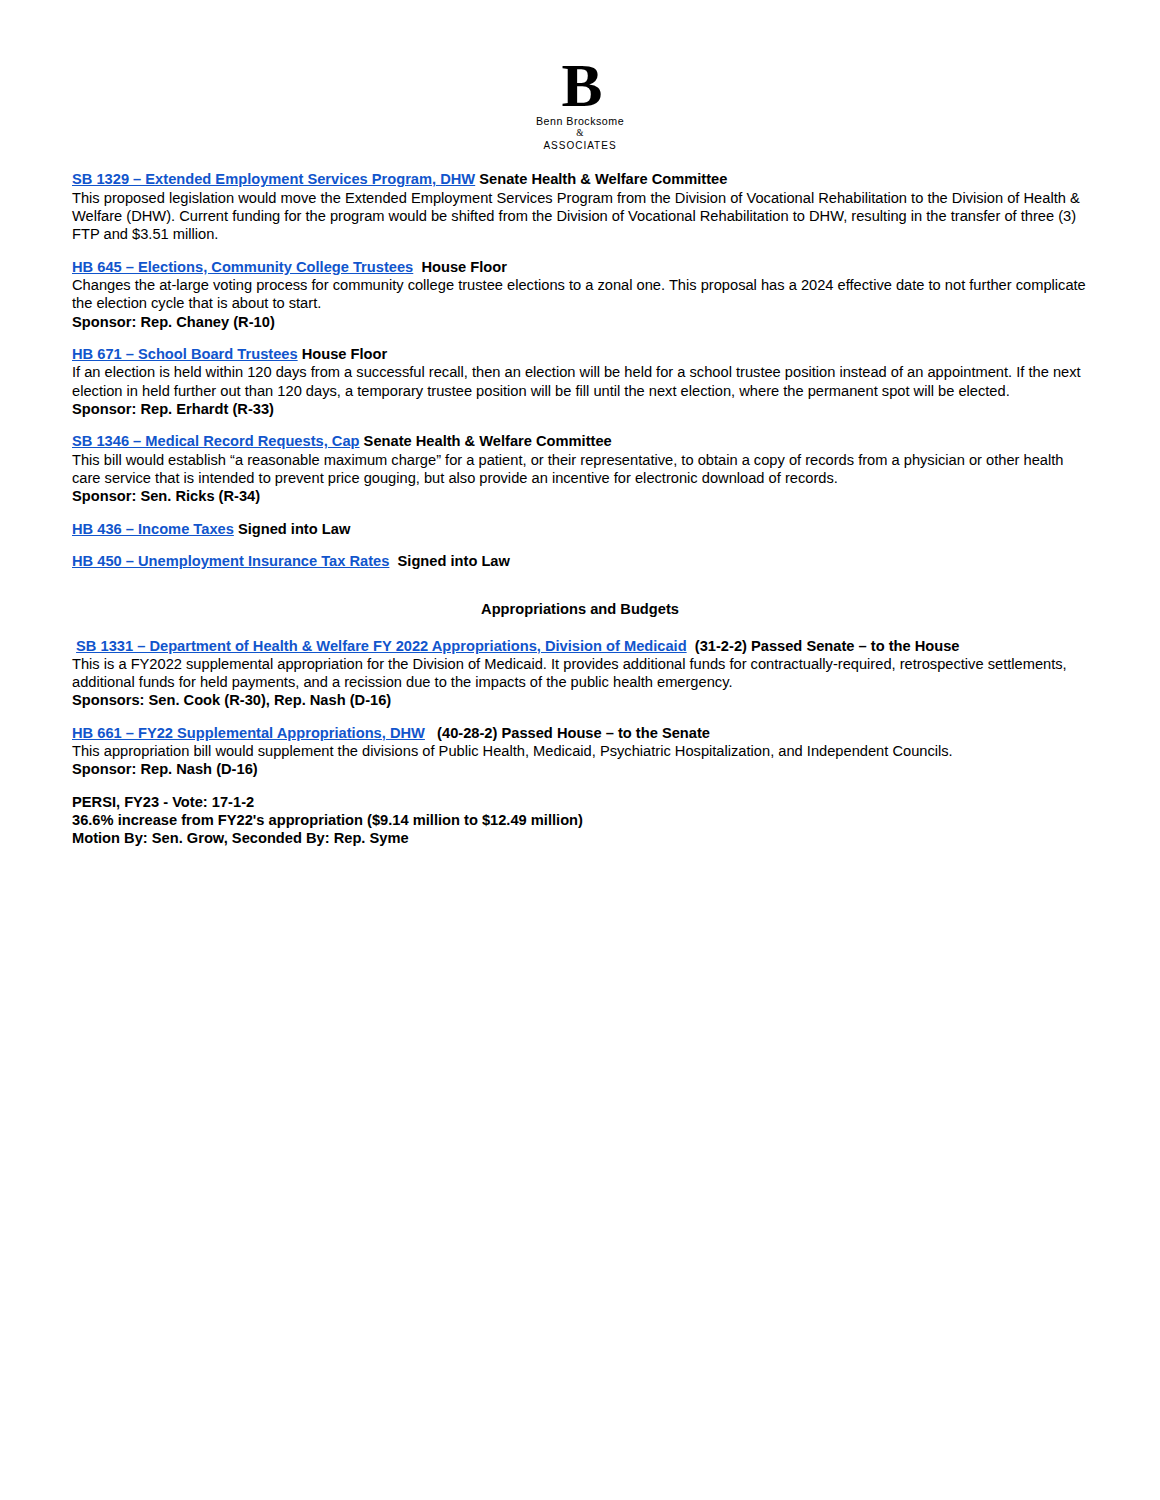B
Benn Brocksome
&
ASSOCIATES
SB 1329 – Extended Employment Services Program, DHW Senate Health & Welfare Committee
This proposed legislation would move the Extended Employment Services Program from the Division of Vocational Rehabilitation to the Division of Health & Welfare (DHW). Current funding for the program would be shifted from the Division of Vocational Rehabilitation to DHW, resulting in the transfer of three (3) FTP and $3.51 million.
HB 645 – Elections, Community College Trustees House Floor
Changes the at-large voting process for community college trustee elections to a zonal one. This proposal has a 2024 effective date to not further complicate the election cycle that is about to start.
Sponsor: Rep. Chaney (R-10)
HB 671 – School Board Trustees House Floor
If an election is held within 120 days from a successful recall, then an election will be held for a school trustee position instead of an appointment. If the next election in held further out than 120 days, a temporary trustee position will be fill until the next election, where the permanent spot will be elected.
Sponsor: Rep. Erhardt (R-33)
SB 1346 – Medical Record Requests, Cap Senate Health & Welfare Committee
This bill would establish “a reasonable maximum charge” for a patient, or their representative, to obtain a copy of records from a physician or other health care service that is intended to prevent price gouging, but also provide an incentive for electronic download of records.
Sponsor: Sen. Ricks (R-34)
HB 436 – Income Taxes Signed into Law
HB 450 – Unemployment Insurance Tax Rates Signed into Law
Appropriations and Budgets
SB 1331 – Department of Health & Welfare FY 2022 Appropriations, Division of Medicaid (31-2-2) Passed Senate – to the House
This is a FY2022 supplemental appropriation for the Division of Medicaid. It provides additional funds for contractually-required, retrospective settlements, additional funds for held payments, and a recission due to the impacts of the public health emergency.
Sponsors: Sen. Cook (R-30), Rep. Nash (D-16)
HB 661 – FY22 Supplemental Appropriations, DHW (40-28-2) Passed House – to the Senate
This appropriation bill would supplement the divisions of Public Health, Medicaid, Psychiatric Hospitalization, and Independent Councils.
Sponsor: Rep. Nash (D-16)
PERSI, FY23 - Vote: 17-1-2
36.6% increase from FY22's appropriation ($9.14 million to $12.49 million)
Motion By: Sen. Grow, Seconded By: Rep. Syme